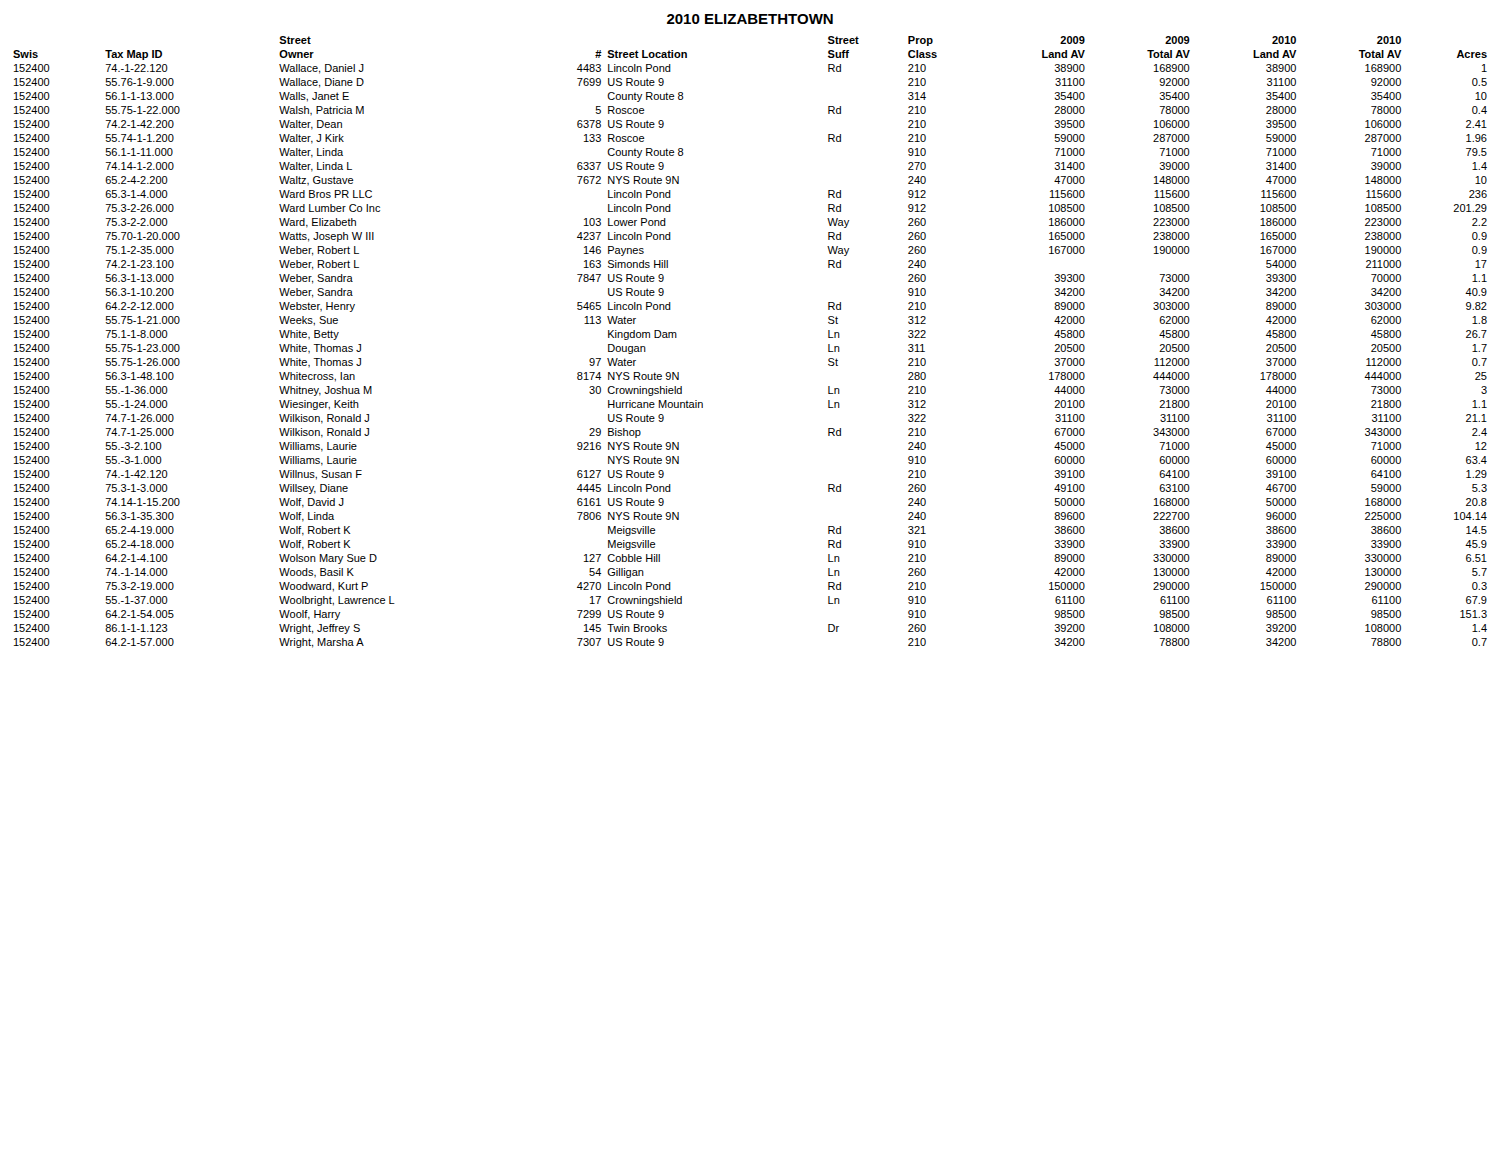2010 ELIZABETHTOWN
| | | Street | Street | Prop | 2009 | 2009 | 2010 | 2010 | |
| --- | --- | --- | --- | --- | --- | --- | --- | --- | --- |
| Swis | Tax Map ID | Owner | # | Street Location | Suff | Class | Land AV | Total AV | Land AV | Total AV | Acres |
| 152400 | 74.-1-22.120 | Wallace, Daniel J | 4483 | Lincoln Pond | Rd | 210 | 38900 | 168900 | 38900 | 168900 | 1 |
| 152400 | 55.76-1-9.000 | Wallace, Diane D | 7699 | US Route 9 | | 210 | 31100 | 92000 | 31100 | 92000 | 0.5 |
| 152400 | 56.1-1-13.000 | Walls, Janet E | | County Route 8 | | 314 | 35400 | 35400 | 35400 | 35400 | 10 |
| 152400 | 55.75-1-22.000 | Walsh, Patricia M | 5 | Roscoe | Rd | 210 | 28000 | 78000 | 28000 | 78000 | 0.4 |
| 152400 | 74.2-1-42.200 | Walter, Dean | 6378 | US Route 9 | | 210 | 39500 | 106000 | 39500 | 106000 | 2.41 |
| 152400 | 55.74-1-1.200 | Walter, J Kirk | 133 | Roscoe | Rd | 210 | 59000 | 287000 | 59000 | 287000 | 1.96 |
| 152400 | 56.1-1-11.000 | Walter, Linda | | County Route 8 | | 910 | 71000 | 71000 | 71000 | 71000 | 79.5 |
| 152400 | 74.14-1-2.000 | Walter, Linda L | 6337 | US Route 9 | | 270 | 31400 | 39000 | 31400 | 39000 | 1.4 |
| 152400 | 65.2-4-2.200 | Waltz, Gustave | 7672 | NYS Route 9N | | 240 | 47000 | 148000 | 47000 | 148000 | 10 |
| 152400 | 65.3-1-4.000 | Ward Bros PR LLC | | Lincoln Pond | Rd | 912 | 115600 | 115600 | 115600 | 115600 | 236 |
| 152400 | 75.3-2-26.000 | Ward Lumber Co Inc | | Lincoln Pond | Rd | 912 | 108500 | 108500 | 108500 | 108500 | 201.29 |
| 152400 | 75.3-2-2.000 | Ward, Elizabeth | 103 | Lower Pond | Way | 260 | 186000 | 223000 | 186000 | 223000 | 2.2 |
| 152400 | 75.70-1-20.000 | Watts, Joseph W III | 4237 | Lincoln Pond | Rd | 260 | 165000 | 238000 | 165000 | 238000 | 0.9 |
| 152400 | 75.1-2-35.000 | Weber, Robert L | 146 | Paynes | Way | 260 | 167000 | 190000 | 167000 | 190000 | 0.9 |
| 152400 | 74.2-1-23.100 | Weber, Robert L | 163 | Simonds Hill | Rd | 240 | | | 54000 | 211000 | 17 |
| 152400 | 56.3-1-13.000 | Weber, Sandra | 7847 | US Route 9 | | 260 | 39300 | 73000 | 39300 | 70000 | 1.1 |
| 152400 | 56.3-1-10.200 | Weber, Sandra | | US Route 9 | | 910 | 34200 | 34200 | 34200 | 34200 | 40.9 |
| 152400 | 64.2-2-12.000 | Webster, Henry | 5465 | Lincoln Pond | Rd | 210 | 89000 | 303000 | 89000 | 303000 | 9.82 |
| 152400 | 55.75-1-21.000 | Weeks, Sue | 113 | Water | St | 312 | 42000 | 62000 | 42000 | 62000 | 1.8 |
| 152400 | 75.1-1-8.000 | White, Betty | | Kingdom Dam | Ln | 322 | 45800 | 45800 | 45800 | 45800 | 26.7 |
| 152400 | 55.75-1-23.000 | White, Thomas J | | Dougan | Ln | 311 | 20500 | 20500 | 20500 | 20500 | 1.7 |
| 152400 | 55.75-1-26.000 | White, Thomas J | 97 | Water | St | 210 | 37000 | 112000 | 37000 | 112000 | 0.7 |
| 152400 | 56.3-1-48.100 | Whitecross, Ian | 8174 | NYS Route 9N | | 280 | 178000 | 444000 | 178000 | 444000 | 25 |
| 152400 | 55.-1-36.000 | Whitney, Joshua M | 30 | Crowningshield | Ln | 210 | 44000 | 73000 | 44000 | 73000 | 3 |
| 152400 | 55.-1-24.000 | Wiesinger, Keith | | Hurricane Mountain | Ln | 312 | 20100 | 21800 | 20100 | 21800 | 1.1 |
| 152400 | 74.7-1-26.000 | Wilkison, Ronald J | | US Route 9 | | 322 | 31100 | 31100 | 31100 | 31100 | 21.1 |
| 152400 | 74.7-1-25.000 | Wilkison, Ronald J | 29 | Bishop | Rd | 210 | 67000 | 343000 | 67000 | 343000 | 2.4 |
| 152400 | 55.-3-2.100 | Williams, Laurie | 9216 | NYS Route 9N | | 240 | 45000 | 71000 | 45000 | 71000 | 12 |
| 152400 | 55.-3-1.000 | Williams, Laurie | | NYS Route 9N | | 910 | 60000 | 60000 | 60000 | 60000 | 63.4 |
| 152400 | 74.-1-42.120 | Willnus, Susan F | 6127 | US Route 9 | | 210 | 39100 | 64100 | 39100 | 64100 | 1.29 |
| 152400 | 75.3-1-3.000 | Willsey, Diane | 4445 | Lincoln Pond | Rd | 260 | 49100 | 63100 | 46700 | 59000 | 5.3 |
| 152400 | 74.14-1-15.200 | Wolf, David J | 6161 | US Route 9 | | 240 | 50000 | 168000 | 50000 | 168000 | 20.8 |
| 152400 | 56.3-1-35.300 | Wolf, Linda | 7806 | NYS Route 9N | | 240 | 89600 | 222700 | 96000 | 225000 | 104.14 |
| 152400 | 65.2-4-19.000 | Wolf, Robert K | | Meigsville | Rd | 321 | 38600 | 38600 | 38600 | 38600 | 14.5 |
| 152400 | 65.2-4-18.000 | Wolf, Robert K | | Meigsville | Rd | 910 | 33900 | 33900 | 33900 | 33900 | 45.9 |
| 152400 | 64.2-1-4.100 | Wolson Mary Sue D | 127 | Cobble Hill | Ln | 210 | 89000 | 330000 | 89000 | 330000 | 6.51 |
| 152400 | 74.-1-14.000 | Woods, Basil K | 54 | Gilligan | Ln | 260 | 42000 | 130000 | 42000 | 130000 | 5.7 |
| 152400 | 75.3-2-19.000 | Woodward, Kurt P | 4270 | Lincoln Pond | Rd | 210 | 150000 | 290000 | 150000 | 290000 | 0.3 |
| 152400 | 55.-1-37.000 | Woolbright, Lawrence L | 17 | Crowningshield | Ln | 910 | 61100 | 61100 | 61100 | 61100 | 67.9 |
| 152400 | 64.2-1-54.005 | Woolf, Harry | 7299 | US Route 9 | | 910 | 98500 | 98500 | 98500 | 98500 | 151.3 |
| 152400 | 86.1-1-1.123 | Wright, Jeffrey S | 145 | Twin Brooks | Dr | 260 | 39200 | 108000 | 39200 | 108000 | 1.4 |
| 152400 | 64.2-1-57.000 | Wright, Marsha A | 7307 | US Route 9 | | 210 | 34200 | 78800 | 34200 | 78800 | 0.7 |